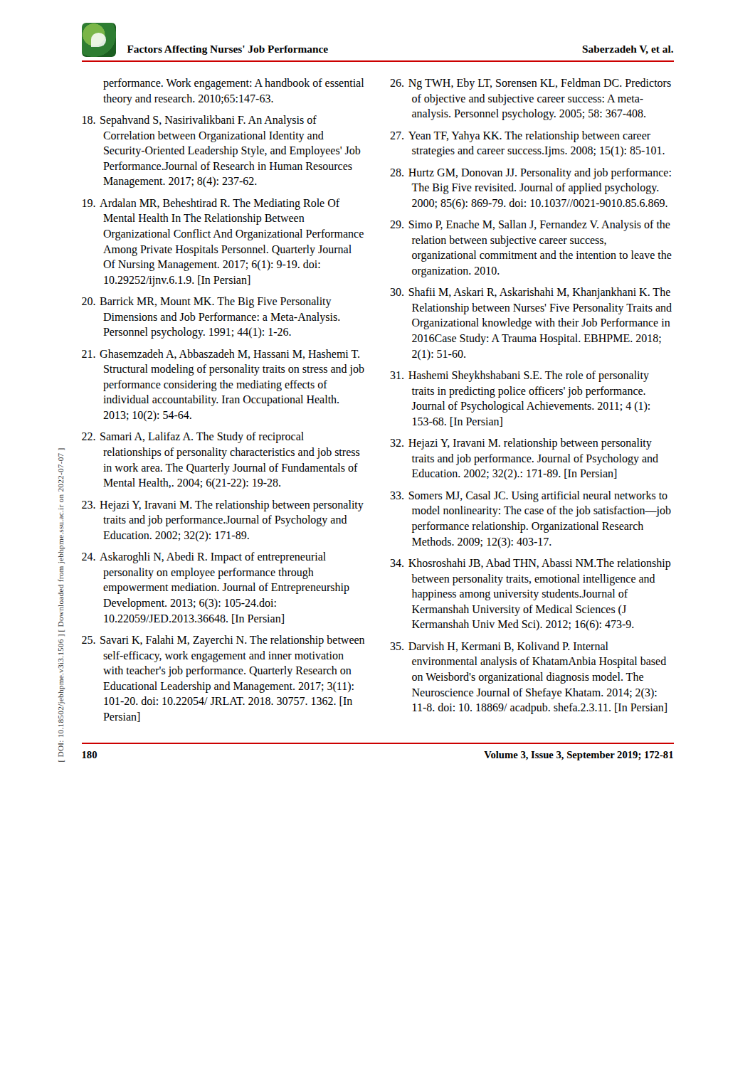Factors Affecting Nurses' Job Performance
Saberzadeh V, et al.
performance. Work engagement: A handbook of essential theory and research. 2010;65:147-63.
18. Sepahvand S, Nasirivalikbani F. An Analysis of Correlation between Organizational Identity and Security-Oriented Leadership Style, and Employees' Job Performance.Journal of Research in Human Resources Management. 2017; 8(4): 237-62.
19. Ardalan MR, Beheshtirad R. The Mediating Role Of Mental Health In The Relationship Between Organizational Conflict And Organizational Performance Among Private Hospitals Personnel. Quarterly Journal Of Nursing Management. 2017; 6(1): 9-19. doi: 10.29252/ijnv.6.1.9. [In Persian]
20. Barrick MR, Mount MK. The Big Five Personality Dimensions and Job Performance: a Meta‐Analysis. Personnel psychology. 1991; 44(1): 1-26.
21. Ghasemzadeh A, Abbaszadeh M, Hassani M, Hashemi T. Structural modeling of personality traits on stress and job performance considering the mediating effects of individual accountability. Iran Occupational Health. 2013; 10(2): 54-64.
22. Samari A, Lalifaz A. The Study of reciprocal relationships of personality characteristics and job stress in work area. The Quarterly Journal of Fundamentals of Mental Health,. 2004; 6(21-22): 19-28.
23. Hejazi Y, Iravani M. The relationship between personality traits and job performance.Journal of Psychology and Education. 2002; 32(2): 171-89.
24. Askaroghli N, Abedi R. Impact of entrepreneurial personality on employee performance through empowerment mediation. Journal of Entrepreneurship Development. 2013; 6(3): 105-24.doi: 10.22059/JED.2013.36648. [In Persian]
25. Savari K, Falahi M, Zayerchi N. The relationship between self-efficacy, work engagement and inner motivation with teacher's job performance. Quarterly Research on Educational Leadership and Management. 2017; 3(11): 101-20. doi: 10.22054/ JRLAT. 2018. 30757. 1362. [In Persian]
26. Ng TWH, Eby LT, Sorensen KL, Feldman DC. Predictors of objective and subjective career success: A meta‐analysis. Personnel psychology. 2005; 58: 367-408.
27. Yean TF, Yahya KK. The relationship between career strategies and career success.Ijms. 2008; 15(1): 85-101.
28. Hurtz GM, Donovan JJ. Personality and job performance: The Big Five revisited. Journal of applied psychology. 2000; 85(6): 869-79. doi: 10.1037//0021-9010.85.6.869.
29. Simo P, Enache M, Sallan J, Fernandez V. Analysis of the relation between subjective career success, organizational commitment and the intention to leave the organization. 2010.
30. Shafii M, Askari R, Askarishahi M, Khanjankhani K. The Relationship between Nurses' Five Personality Traits and Organizational knowledge with their Job Performance in 2016Case Study: A Trauma Hospital. EBHPME. 2018; 2(1): 51-60.
31. Hashemi Sheykhshabani S.E. The role of personality traits in predicting police officers' job performance. Journal of Psychological Achievements. 2011; 4 (1): 153-68. [In Persian]
32. Hejazi Y, Iravani M. relationship between personality traits and job performance. Journal of Psychology and Education. 2002; 32(2).: 171-89. [In Persian]
33. Somers MJ, Casal JC. Using artificial neural networks to model nonlinearity: The case of the job satisfaction—job performance relationship. Organizational Research Methods. 2009; 12(3): 403-17.
34. Khosroshahi JB, Abad THN, Abassi NM.The relationship between personality traits, emotional intelligence and happiness among university students.Journal of Kermanshah University of Medical Sciences (J Kermanshah Univ Med Sci). 2012; 16(6): 473-9.
35. Darvish H, Kermani B, Kolivand P. Internal environmental analysis of KhatamAnbia Hospital based on Weisbord's organizational diagnosis model. The Neuroscience Journal of Shefaye Khatam. 2014; 2(3): 11-8. doi: 10. 18869/ acadpub. shefa.2.3.11. [In Persian]
180
Volume 3, Issue 3, September 2019; 172-81
[ DOI: 10.18502/jebhpme.v3i3.1506 ] [ Downloaded from jebhpme.ssu.ac.ir on 2022-07-07 ]